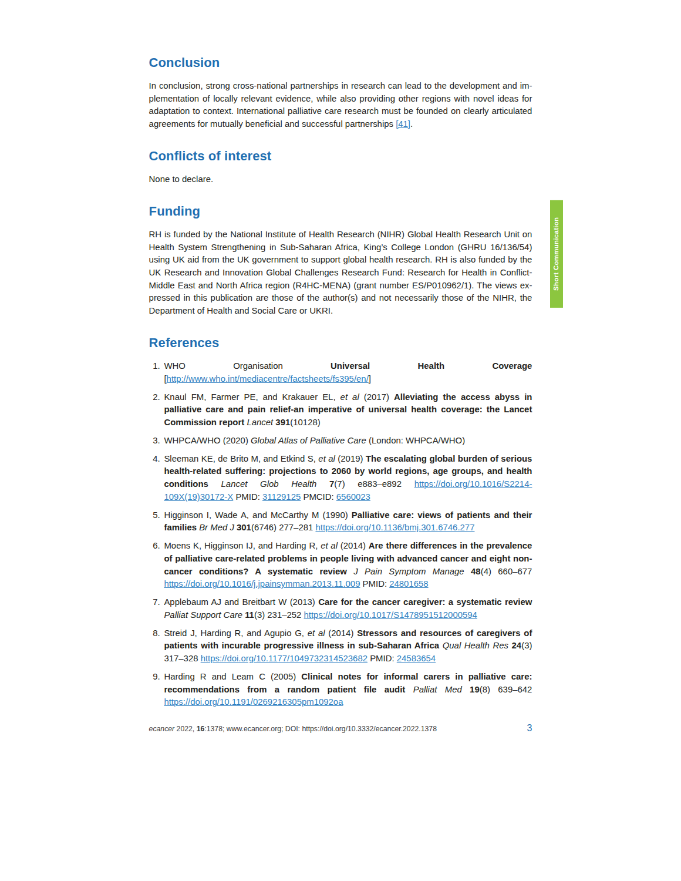Short Communication
Conclusion
In conclusion, strong cross-national partnerships in research can lead to the development and implementation of locally relevant evidence, while also providing other regions with novel ideas for adaptation to context. International palliative care research must be founded on clearly articulated agreements for mutually beneficial and successful partnerships [41].
Conflicts of interest
None to declare.
Funding
RH is funded by the National Institute of Health Research (NIHR) Global Health Research Unit on Health System Strengthening in Sub-Saharan Africa, King’s College London (GHRU 16/136/54) using UK aid from the UK government to support global health research. RH is also funded by the UK Research and Innovation Global Challenges Research Fund: Research for Health in Conflict-Middle East and North Africa region (R4HC-MENA) (grant number ES/P010962/1). The views expressed in this publication are those of the author(s) and not necessarily those of the NIHR, the Department of Health and Social Care or UKRI.
References
WHO Organisation Universal Health Coverage [http://www.who.int/mediacentre/factsheets/fs395/en/]
Knaul FM, Farmer PE, and Krakauer EL, et al (2017) Alleviating the access abyss in palliative care and pain relief-an imperative of universal health coverage: the Lancet Commission report Lancet 391(10128)
WHPCA/WHO (2020) Global Atlas of Palliative Care (London: WHPCA/WHO)
Sleeman KE, de Brito M, and Etkind S, et al (2019) The escalating global burden of serious health-related suffering: projections to 2060 by world regions, age groups, and health conditions Lancet Glob Health 7(7) e883–e892 https://doi.org/10.1016/S2214-109X(19)30172-X PMID: 31129125 PMCID: 6560023
Higginson I, Wade A, and McCarthy M (1990) Palliative care: views of patients and their families Br Med J 301(6746) 277–281 https://doi.org/10.1136/bmj.301.6746.277
Moens K, Higginson IJ, and Harding R, et al (2014) Are there differences in the prevalence of palliative care-related problems in people living with advanced cancer and eight non-cancer conditions? A systematic review J Pain Symptom Manage 48(4) 660–677 https://doi.org/10.1016/j.jpainsymman.2013.11.009 PMID: 24801658
Applebaum AJ and Breitbart W (2013) Care for the cancer caregiver: a systematic review Palliat Support Care 11(3) 231–252 https://doi.org/10.1017/S1478951512000594
Streid J, Harding R, and Agupio G, et al (2014) Stressors and resources of caregivers of patients with incurable progressive illness in sub-Saharan Africa Qual Health Res 24(3) 317–328 https://doi.org/10.1177/1049732314523682 PMID: 24583654
Harding R and Leam C (2005) Clinical notes for informal carers in palliative care: recommendations from a random patient file audit Palliat Med 19(8) 639–642 https://doi.org/10.1191/0269216305pm1092oa
ecancer 2022, 16:1378; www.ecancer.org; DOI: https://doi.org/10.3332/ecancer.2022.1378
3